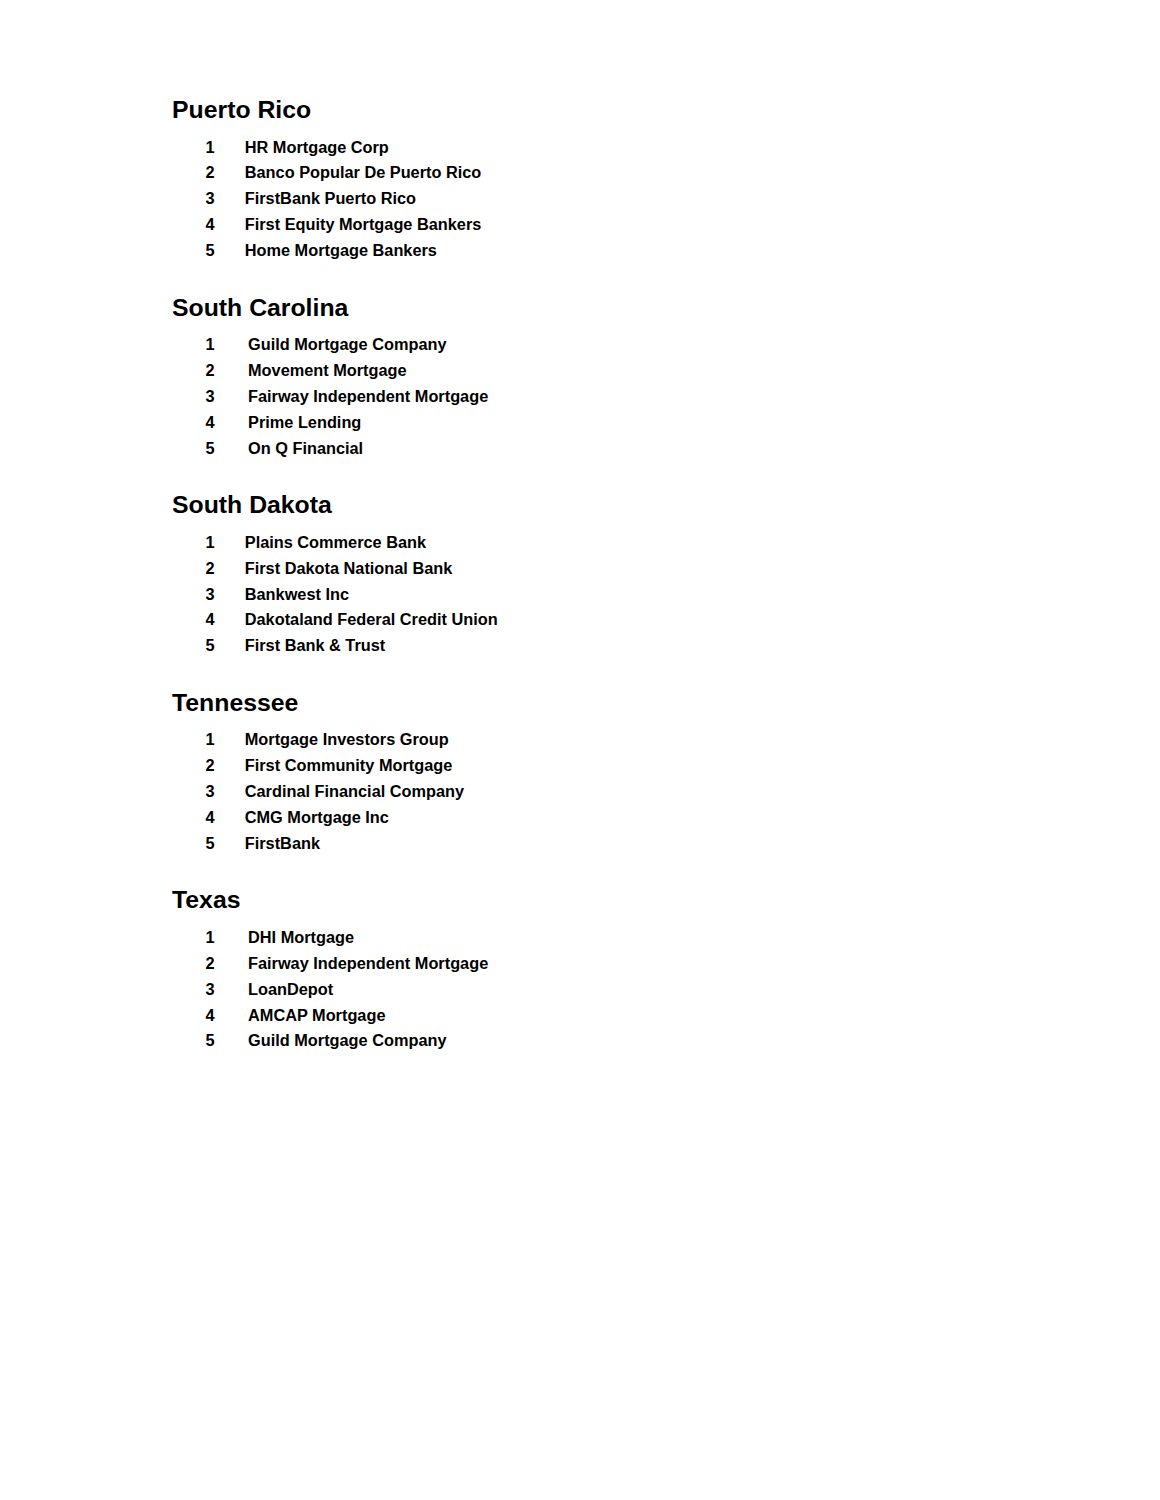Puerto Rico
HR Mortgage Corp
Banco Popular De Puerto Rico
FirstBank Puerto Rico
First Equity Mortgage Bankers
Home Mortgage Bankers
South Carolina
Guild Mortgage Company
Movement Mortgage
Fairway Independent Mortgage
Prime Lending
On Q Financial
South Dakota
Plains Commerce Bank
First Dakota National Bank
Bankwest Inc
Dakotaland Federal Credit Union
First Bank & Trust
Tennessee
Mortgage Investors Group
First Community Mortgage
Cardinal Financial Company
CMG Mortgage Inc
FirstBank
Texas
DHI Mortgage
Fairway Independent Mortgage
LoanDepot
AMCAP Mortgage
Guild Mortgage Company